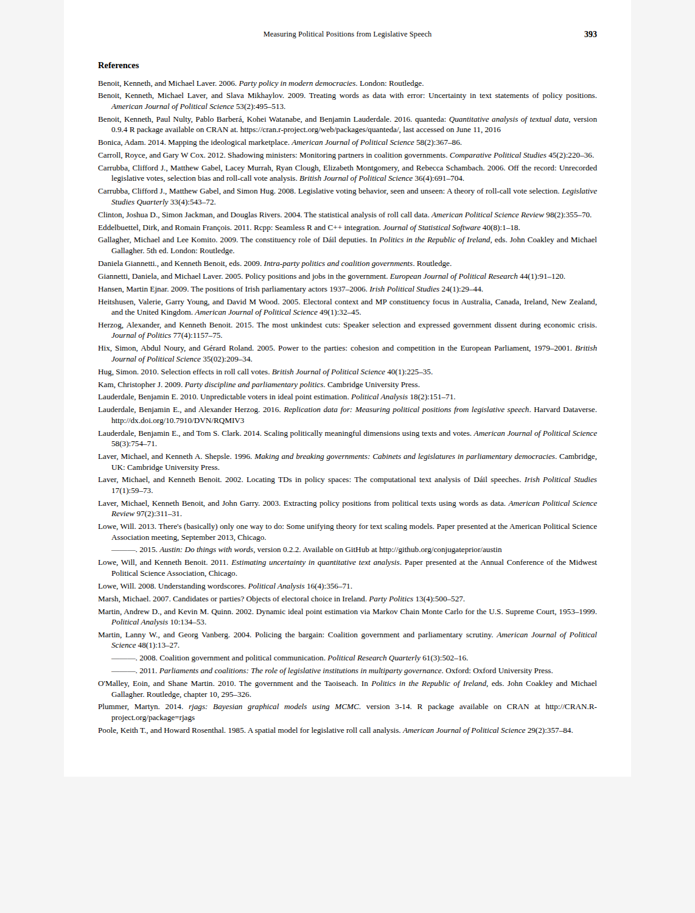Measuring Political Positions from Legislative Speech 393
References
Benoit, Kenneth, and Michael Laver. 2006. Party policy in modern democracies. London: Routledge.
Benoit, Kenneth, Michael Laver, and Slava Mikhaylov. 2009. Treating words as data with error: Uncertainty in text statements of policy positions. American Journal of Political Science 53(2):495–513.
Benoit, Kenneth, Paul Nulty, Pablo Barberá, Kohei Watanabe, and Benjamin Lauderdale. 2016. quanteda: Quantitative analysis of textual data, version 0.9.4 R package available on CRAN at. https://cran.r-project.org/web/packages/quanteda/, last accessed on June 11, 2016
Bonica, Adam. 2014. Mapping the ideological marketplace. American Journal of Political Science 58(2):367–86.
Carroll, Royce, and Gary W Cox. 2012. Shadowing ministers: Monitoring partners in coalition governments. Comparative Political Studies 45(2):220–36.
Carrubba, Clifford J., Matthew Gabel, Lacey Murrah, Ryan Clough, Elizabeth Montgomery, and Rebecca Schambach. 2006. Off the record: Unrecorded legislative votes, selection bias and roll-call vote analysis. British Journal of Political Science 36(4):691–704.
Carrubba, Clifford J., Matthew Gabel, and Simon Hug. 2008. Legislative voting behavior, seen and unseen: A theory of roll-call vote selection. Legislative Studies Quarterly 33(4):543–72.
Clinton, Joshua D., Simon Jackman, and Douglas Rivers. 2004. The statistical analysis of roll call data. American Political Science Review 98(2):355–70.
Eddelbuettel, Dirk, and Romain François. 2011. Rcpp: Seamless R and C++ integration. Journal of Statistical Software 40(8):1–18.
Gallagher, Michael and Lee Komito. 2009. The constituency role of Dáil deputies. In Politics in the Republic of Ireland, eds. John Coakley and Michael Gallagher. 5th ed. London: Routledge.
Daniela Giannetti., and Kenneth Benoit, eds. 2009. Intra-party politics and coalition governments. Routledge.
Giannetti, Daniela, and Michael Laver. 2005. Policy positions and jobs in the government. European Journal of Political Research 44(1):91–120.
Hansen, Martin Ejnar. 2009. The positions of Irish parliamentary actors 1937–2006. Irish Political Studies 24(1):29–44.
Heitshusen, Valerie, Garry Young, and David M Wood. 2005. Electoral context and MP constituency focus in Australia, Canada, Ireland, New Zealand, and the United Kingdom. American Journal of Political Science 49(1):32–45.
Herzog, Alexander, and Kenneth Benoit. 2015. The most unkindest cuts: Speaker selection and expressed government dissent during economic crisis. Journal of Politics 77(4):1157–75.
Hix, Simon, Abdul Noury, and Gérard Roland. 2005. Power to the parties: cohesion and competition in the European Parliament, 1979–2001. British Journal of Political Science 35(02):209–34.
Hug, Simon. 2010. Selection effects in roll call votes. British Journal of Political Science 40(1):225–35.
Kam, Christopher J. 2009. Party discipline and parliamentary politics. Cambridge University Press.
Lauderdale, Benjamin E. 2010. Unpredictable voters in ideal point estimation. Political Analysis 18(2):151–71.
Lauderdale, Benjamin E., and Alexander Herzog. 2016. Replication data for: Measuring political positions from legislative speech. Harvard Dataverse. http://dx.doi.org/10.7910/DVN/RQMIV3
Lauderdale, Benjamin E., and Tom S. Clark. 2014. Scaling politically meaningful dimensions using texts and votes. American Journal of Political Science 58(3):754–71.
Laver, Michael, and Kenneth A. Shepsle. 1996. Making and breaking governments: Cabinets and legislatures in parliamentary democracies. Cambridge, UK: Cambridge University Press.
Laver, Michael, and Kenneth Benoit. 2002. Locating TDs in policy spaces: The computational text analysis of Dáil speeches. Irish Political Studies 17(1):59–73.
Laver, Michael, Kenneth Benoit, and John Garry. 2003. Extracting policy positions from political texts using words as data. American Political Science Review 97(2):311–31.
Lowe, Will. 2013. There's (basically) only one way to do: Some unifying theory for text scaling models. Paper presented at the American Political Science Association meeting, September 2013, Chicago.
———. 2015. Austin: Do things with words, version 0.2.2. Available on GitHub at http://github.org/conjugateprior/austin
Lowe, Will, and Kenneth Benoit. 2011. Estimating uncertainty in quantitative text analysis. Paper presented at the Annual Conference of the Midwest Political Science Association, Chicago.
Lowe, Will. 2008. Understanding wordscores. Political Analysis 16(4):356–71.
Marsh, Michael. 2007. Candidates or parties? Objects of electoral choice in Ireland. Party Politics 13(4):500–527.
Martin, Andrew D., and Kevin M. Quinn. 2002. Dynamic ideal point estimation via Markov Chain Monte Carlo for the U.S. Supreme Court, 1953–1999. Political Analysis 10:134–53.
Martin, Lanny W., and Georg Vanberg. 2004. Policing the bargain: Coalition government and parliamentary scrutiny. American Journal of Political Science 48(1):13–27.
———. 2008. Coalition government and political communication. Political Research Quarterly 61(3):502–16.
———. 2011. Parliaments and coalitions: The role of legislative institutions in multiparty governance. Oxford: Oxford University Press.
O'Malley, Eoin, and Shane Martin. 2010. The government and the Taoiseach. In Politics in the Republic of Ireland, eds. John Coakley and Michael Gallagher. Routledge, chapter 10, 295–326.
Plummer, Martyn. 2014. rjags: Bayesian graphical models using MCMC. version 3-14. R package available on CRAN at http://CRAN.R-project.org/package=rjags
Poole, Keith T., and Howard Rosenthal. 1985. A spatial model for legislative roll call analysis. American Journal of Political Science 29(2):357–84.